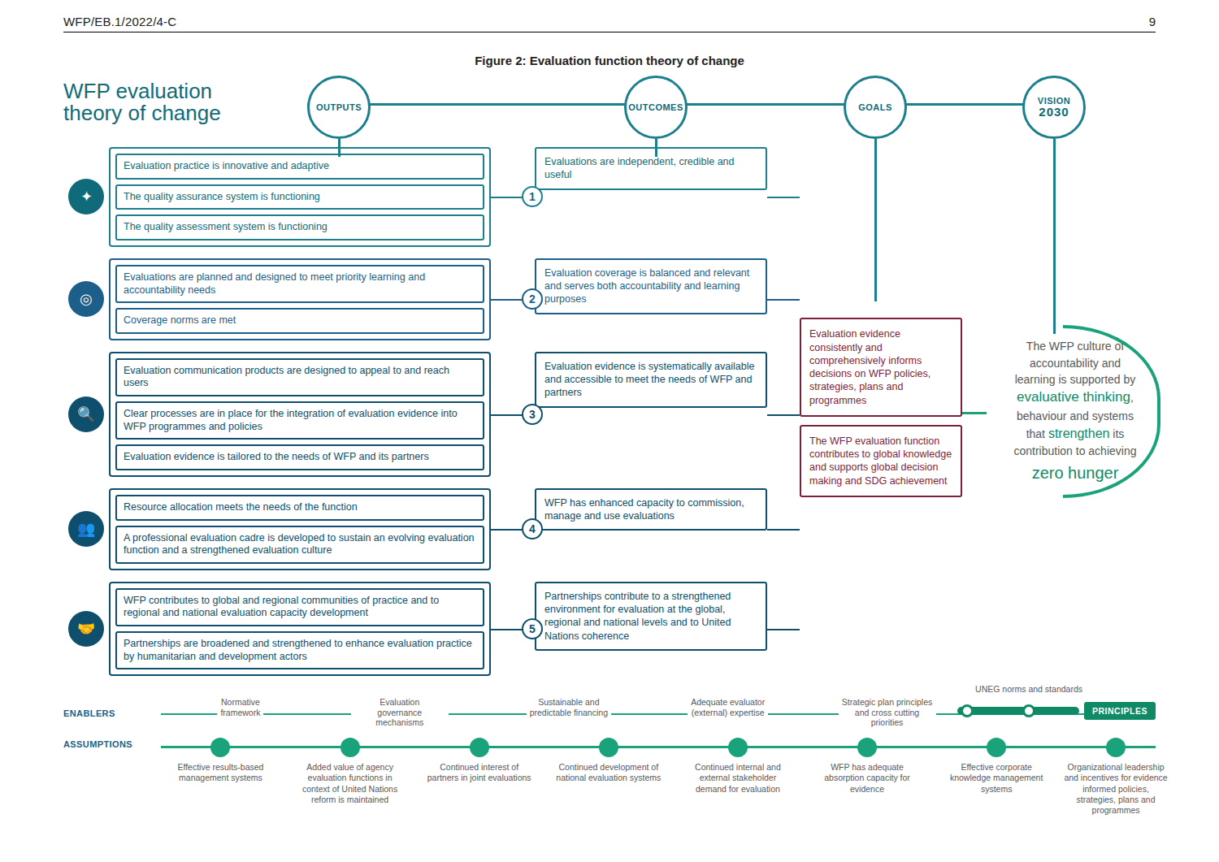WFP/EB.1/2022/4-C
9
Figure 2: Evaluation function theory of change
WFP evaluation
theory of change
OUTPUTS
OUTCOMES
GOALS
VISION2030
✦
Evaluation practice is innovative and adaptive
The quality assurance system is functioning
The quality assessment system is functioning
1
Evaluations are independent, credible and useful
Evaluation evidence consistently and comprehensively informs decisions on WFP policies, strategies, plans and programmes
The WFP evaluation function contributes to global knowledge and supports global decision making and SDG achievement
The WFP culture of accountability and learning is supported by evaluative thinking, behaviour and systems that strengthen its contribution to achieving zero hunger
◎
Evaluations are planned and designed to meet priority learning and accountability needs
Coverage norms are met
2
Evaluation coverage is balanced and relevant and serves both accountability and learning purposes
🔍
Evaluation communication products are designed to appeal to and reach users
Clear processes are in place for the integration of evaluation evidence into WFP programmes and policies
Evaluation evidence is tailored to the needs of WFP and its partners
3
Evaluation evidence is systematically available and accessible to meet the needs of WFP and partners
👥
Resource allocation meets the needs of the function
A professional evaluation cadre is developed to sustain an evolving evaluation function and a strengthened evaluation culture
4
WFP has enhanced capacity to commission, manage and use evaluations
🤝
WFP contributes to global and regional communities of practice and to regional and national evaluation capacity development
Partnerships are broadened and strengthened to enhance evaluation practice by humanitarian and development actors
5
Partnerships contribute to a strengthened environment for evaluation at the global, regional and national levels and to United Nations coherence
ENABLERS
ASSUMPTIONS
UNEG norms and standards
Normative
framework
Evaluation
governance mechanisms
Sustainable and
predictable financing
Adequate evaluator
(external) expertise
Strategic plan principles
and cross cutting priorities
PRINCIPLES
Effective results-based management systems
Added value of agency evaluation functions in context of United Nations reform is maintained
Continued interest of partners in joint evaluations
Continued development of national evaluation systems
Continued internal and external stakeholder demand for evaluation
WFP has adequate absorption capacity for evidence
Effective corporate knowledge management systems
Organizational leadership and incentives for evidence informed policies, strategies, plans and programmes